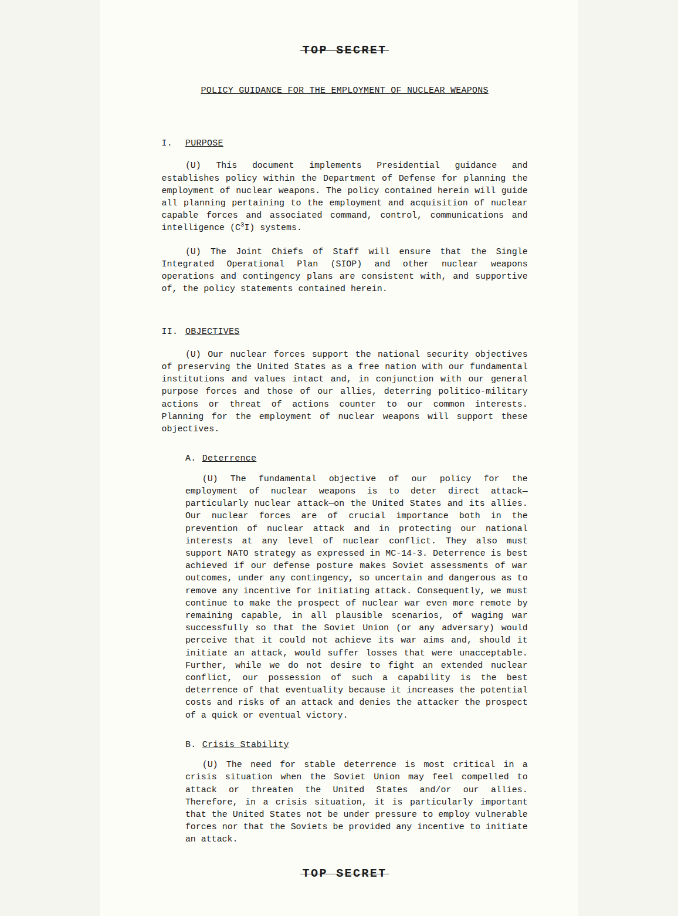TOP SECRET
POLICY GUIDANCE FOR THE EMPLOYMENT OF NUCLEAR WEAPONS
I. PURPOSE
(U) This document implements Presidential guidance and establishes policy within the Department of Defense for planning the employment of nuclear weapons. The policy contained herein will guide all planning pertaining to the employment and acquisition of nuclear capable forces and associated command, control, communications and intelligence (C3I) systems.
(U) The Joint Chiefs of Staff will ensure that the Single Integrated Operational Plan (SIOP) and other nuclear weapons operations and contingency plans are consistent with, and supportive of, the policy statements contained herein.
II. OBJECTIVES
(U) Our nuclear forces support the national security objectives of preserving the United States as a free nation with our fundamental institutions and values intact and, in conjunction with our general purpose forces and those of our allies, deterring politico-military actions or threat of actions counter to our common interests. Planning for the employment of nuclear weapons will support these objectives.
A. Deterrence
(U) The fundamental objective of our policy for the employment of nuclear weapons is to deter direct attack—particularly nuclear attack—on the United States and its allies. Our nuclear forces are of crucial importance both in the prevention of nuclear attack and in protecting our national interests at any level of nuclear conflict. They also must support NATO strategy as expressed in MC-14-3. Deterrence is best achieved if our defense posture makes Soviet assessments of war outcomes, under any contingency, so uncertain and dangerous as to remove any incentive for initiating attack. Consequently, we must continue to make the prospect of nuclear war even more remote by remaining capable, in all plausible scenarios, of waging war successfully so that the Soviet Union (or any adversary) would perceive that it could not achieve its war aims and, should it initiate an attack, would suffer losses that were unacceptable. Further, while we do not desire to fight an extended nuclear conflict, our possession of such a capability is the best deterrence of that eventuality because it increases the potential costs and risks of an attack and denies the attacker the prospect of a quick or eventual victory.
B. Crisis Stability
(U) The need for stable deterrence is most critical in a crisis situation when the Soviet Union may feel compelled to attack or threaten the United States and/or our allies. Therefore, in a crisis situation, it is particularly important that the United States not be under pressure to employ vulnerable forces nor that the Soviets be provided any incentive to initiate an attack.
TOP SECRET